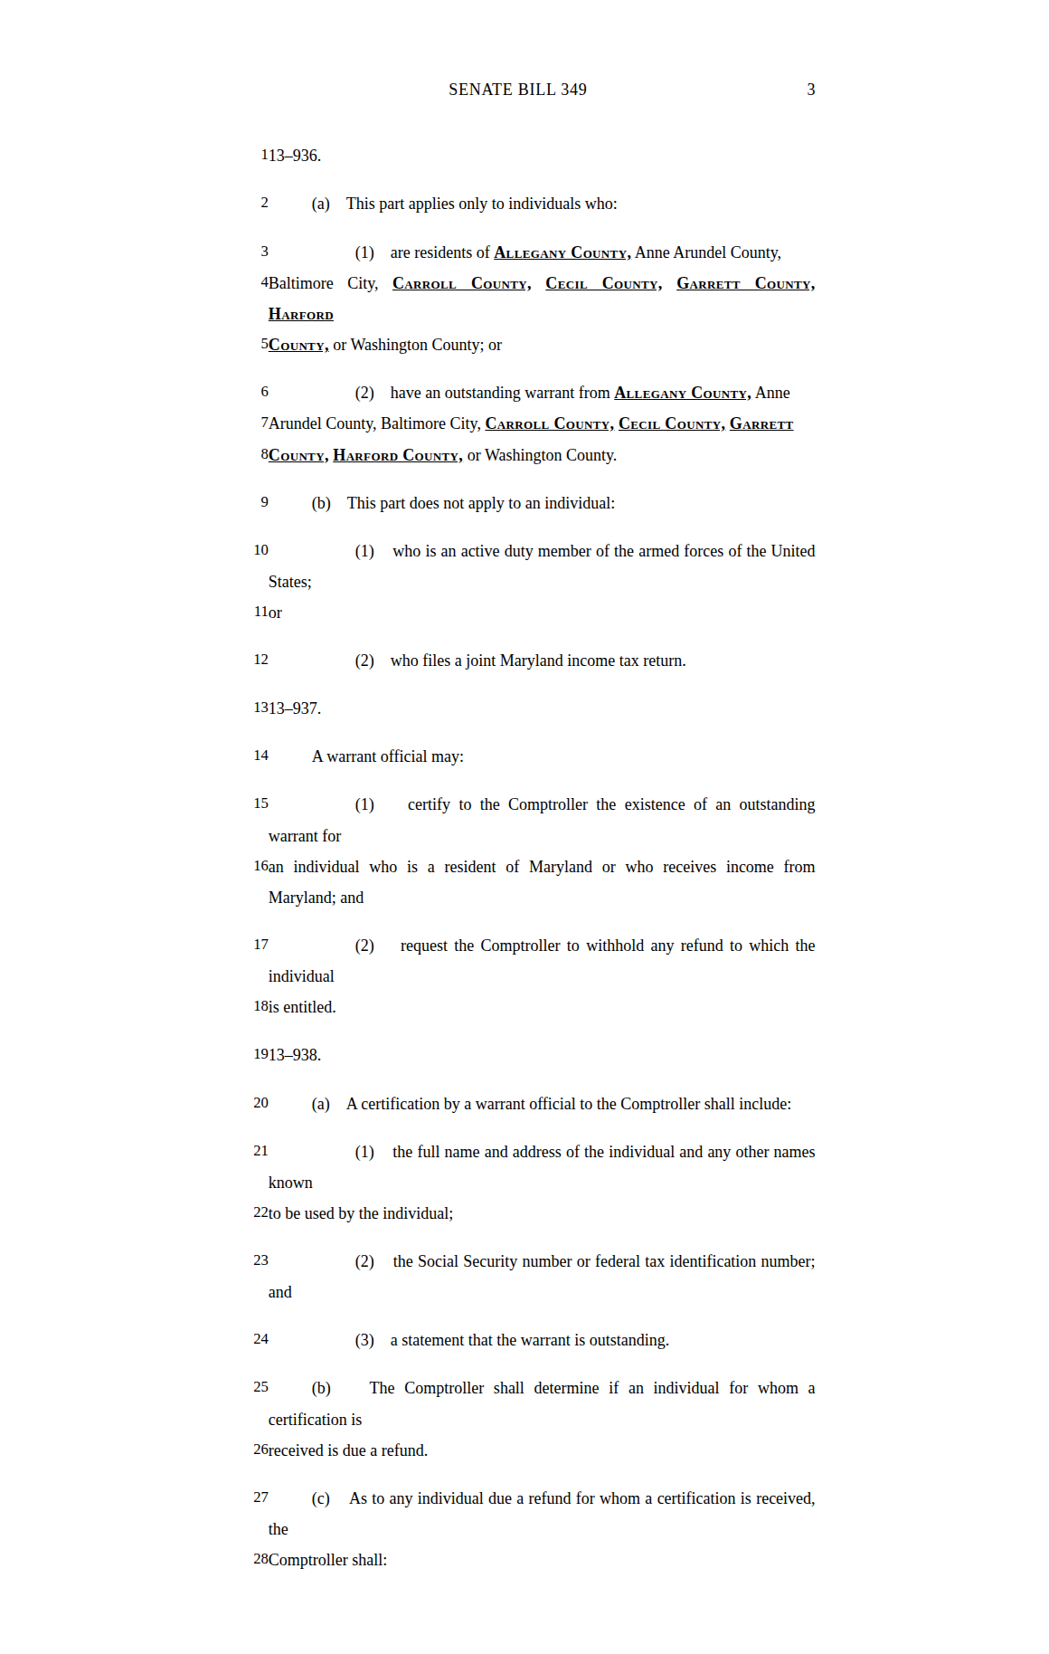SENATE BILL 349 3
| 1 | 13–936. |
| 2 | (a) This part applies only to individuals who: |
| 3 | (1) are residents of Allegany County, Anne Arundel County, |
| 4 | Baltimore City, Carroll County, Cecil County, Garrett County, Harford |
| 5 | County, or Washington County; or |
| 6 | (2) have an outstanding warrant from Allegany County, Anne |
| 7 | Arundel County, Baltimore City, Carroll County, Cecil County, Garrett |
| 8 | County, Harford County, or Washington County. |
| 9 | (b) This part does not apply to an individual: |
| 10 | (1) who is an active duty member of the armed forces of the United States; |
| 11 | or |
| 12 | (2) who files a joint Maryland income tax return. |
| 13 | 13–937. |
| 14 | A warrant official may: |
| 15 | (1) certify to the Comptroller the existence of an outstanding warrant for |
| 16 | an individual who is a resident of Maryland or who receives income from Maryland; and |
| 17 | (2) request the Comptroller to withhold any refund to which the individual |
| 18 | is entitled. |
| 19 | 13–938. |
| 20 | (a) A certification by a warrant official to the Comptroller shall include: |
| 21 | (1) the full name and address of the individual and any other names known |
| 22 | to be used by the individual; |
| 23 | (2) the Social Security number or federal tax identification number; and |
| 24 | (3) a statement that the warrant is outstanding. |
| 25 | (b) The Comptroller shall determine if an individual for whom a certification is |
| 26 | received is due a refund. |
| 27 | (c) As to any individual due a refund for whom a certification is received, the |
| 28 | Comptroller shall: |